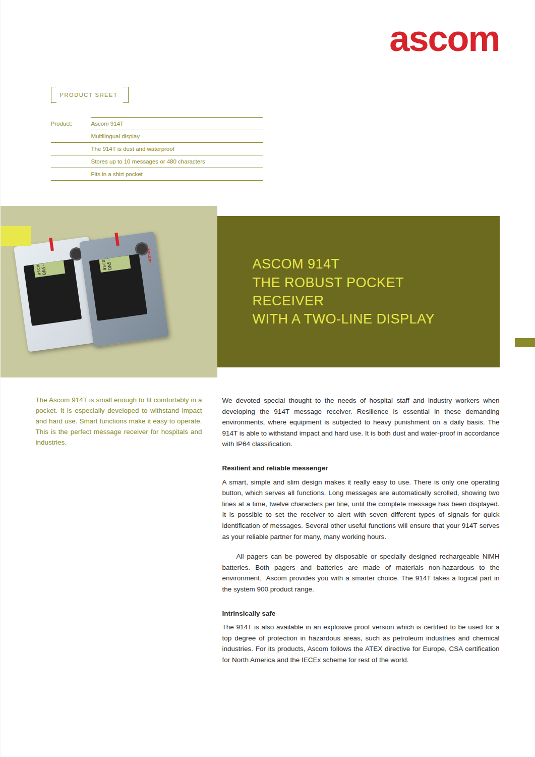ascom
PRODUCT SHEET
| Product: | Ascom 914T |
| Multilingual display |
| The 914T is dust and waterproof |
| Stores up to 10 messages or 480 characters |
| Fits in a shirt pocket |
ascom 914T
DN5-9
ascom
ascom 914T
DN5-9
ascom
Ascom 914T
The robust pocket receiver
with a two-line display
The Ascom 914T is small enough to fit comfortably in a pocket. It is especially developed to withstand impact and hard use. Smart functions make it easy to operate. This is the perfect message receiver for hospitals and industries.
We devoted special thought to the needs of hospital staff and industry workers when developing the 914T message receiver. Resilience is essential in these demanding environments, where equipment is subjected to heavy punishment on a daily basis. The 914T is able to withstand impact and hard use. It is both dust and water-proof in accordance with IP64 classification.
Resilient and reliable messenger
A smart, simple and slim design makes it really easy to use. There is only one operating button, which serves all functions. Long messages are automatically scrolled, showing two lines at a time, twelve characters per line, until the complete message has been displayed. It is possible to set the receiver to alert with seven different types of signals for quick identification of messages. Several other useful functions will ensure that your 914T serves as your reliable partner for many, many working hours.
All pagers can be powered by disposable or specially designed rechargeable NiMH batteries. Both pagers and batteries are made of materials non-hazardous to the environment. Ascom provides you with a smarter choice. The 914T takes a logical part in the system 900 product range.
Intrinsically safe
The 914T is also available in an explosive proof version which is certified to be used for a top degree of protection in hazardous areas, such as petroleum industries and chemical industries. For its products, Ascom follows the ATEX directive for Europe, CSA certification for North America and the IECEx scheme for rest of the world.